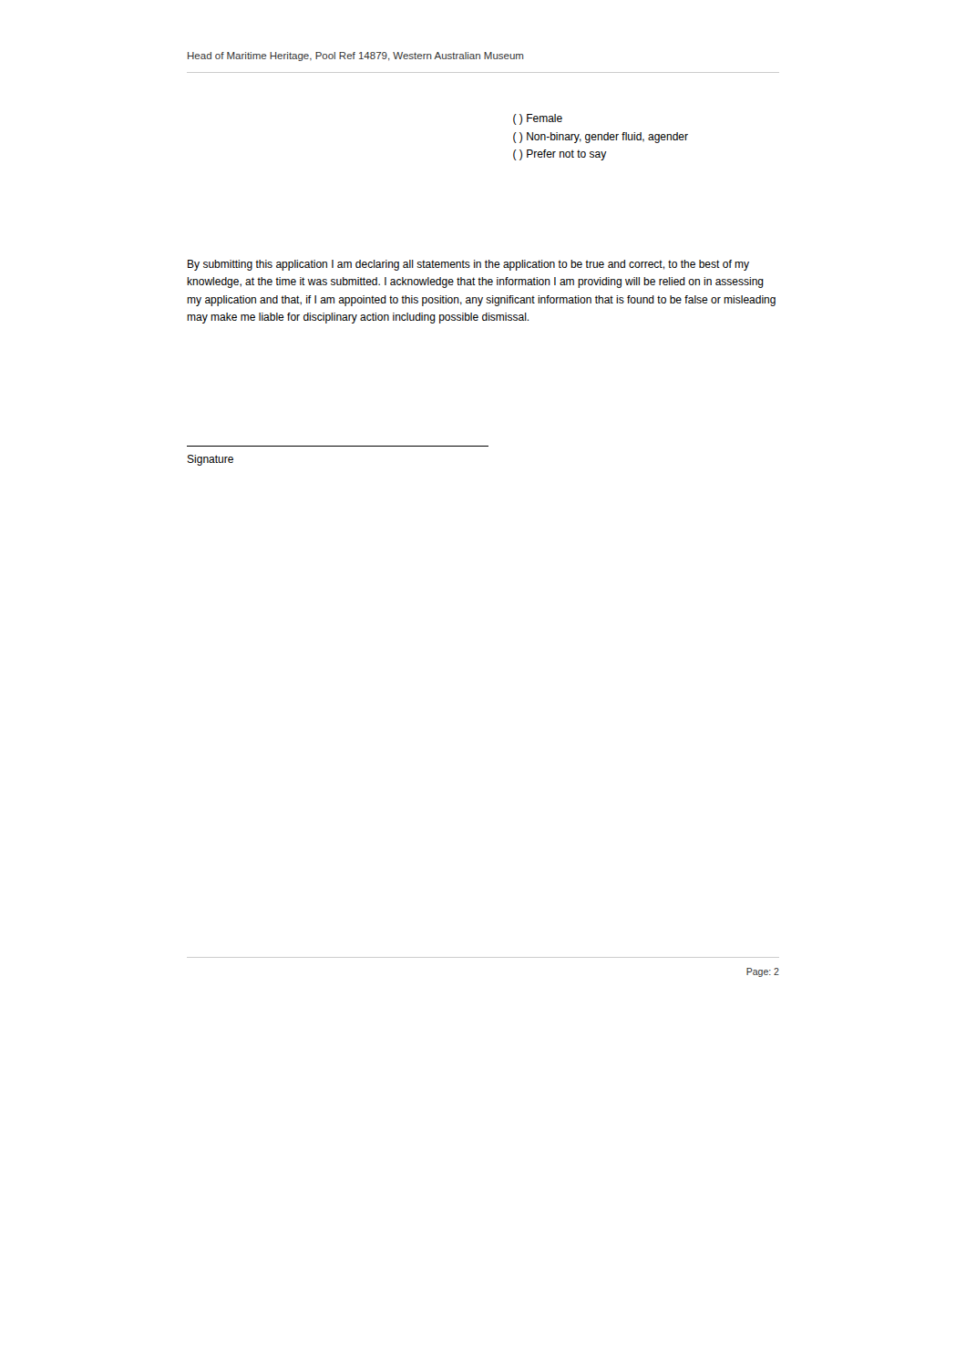Head of Maritime Heritage, Pool Ref 14879, Western Australian Museum
( ) Female
( ) Non-binary, gender fluid, agender
( ) Prefer not to say
By submitting this application I am declaring all statements in the application to be true and correct, to the best of my knowledge, at the time it was submitted. I acknowledge that the information I am providing will be relied on in assessing my application and that, if I am appointed to this position, any significant information that is found to be false or misleading may make me liable for disciplinary action including possible dismissal.
Signature
Page: 2